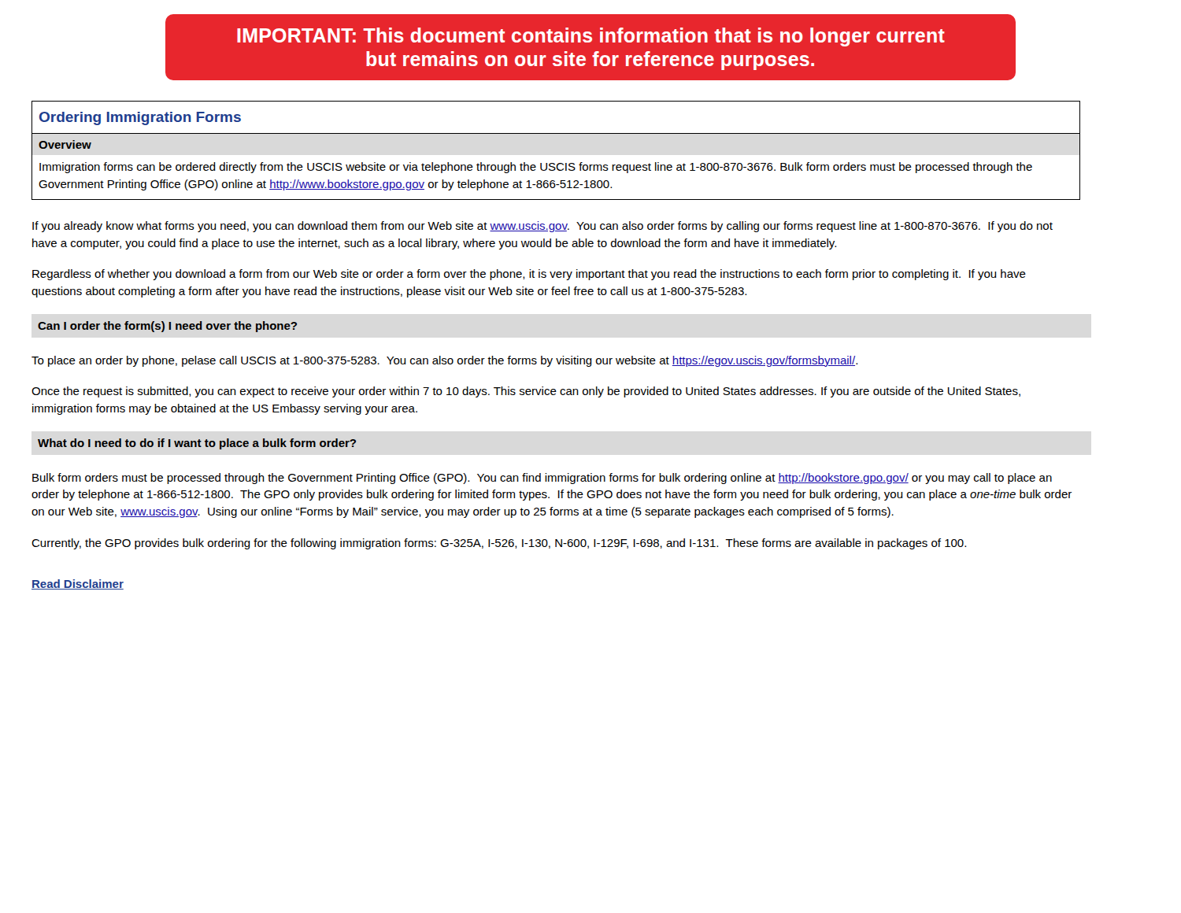IMPORTANT: This document contains information that is no longer current but remains on our site for reference purposes.
Ordering Immigration Forms
Overview
Immigration forms can be ordered directly from the USCIS website or via telephone through the USCIS forms request line at 1-800-870-3676. Bulk form orders must be processed through the Government Printing Office (GPO) online at http://www.bookstore.gpo.gov or by telephone at 1-866-512-1800.
If you already know what forms you need, you can download them from our Web site at www.uscis.gov. You can also order forms by calling our forms request line at 1-800-870-3676. If you do not have a computer, you could find a place to use the internet, such as a local library, where you would be able to download the form and have it immediately.
Regardless of whether you download a form from our Web site or order a form over the phone, it is very important that you read the instructions to each form prior to completing it. If you have questions about completing a form after you have read the instructions, please visit our Web site or feel free to call us at 1-800-375-5283.
Can I order the form(s) I need over the phone?
To place an order by phone, pelase call USCIS at 1-800-375-5283. You can also order the forms by visiting our website at https://egov.uscis.gov/formsbymail/.
Once the request is submitted, you can expect to receive your order within 7 to 10 days. This service can only be provided to United States addresses. If you are outside of the United States, immigration forms may be obtained at the US Embassy serving your area.
What do I need to do if I want to place a bulk form order?
Bulk form orders must be processed through the Government Printing Office (GPO). You can find immigration forms for bulk ordering online at http://bookstore.gpo.gov/ or you may call to place an order by telephone at 1-866-512-1800. The GPO only provides bulk ordering for limited form types. If the GPO does not have the form you need for bulk ordering, you can place a one-time bulk order on our Web site, www.uscis.gov. Using our online “Forms by Mail” service, you may order up to 25 forms at a time (5 separate packages each comprised of 5 forms).
Currently, the GPO provides bulk ordering for the following immigration forms: G-325A, I-526, I-130, N-600, I-129F, I-698, and I-131. These forms are available in packages of 100.
Read Disclaimer